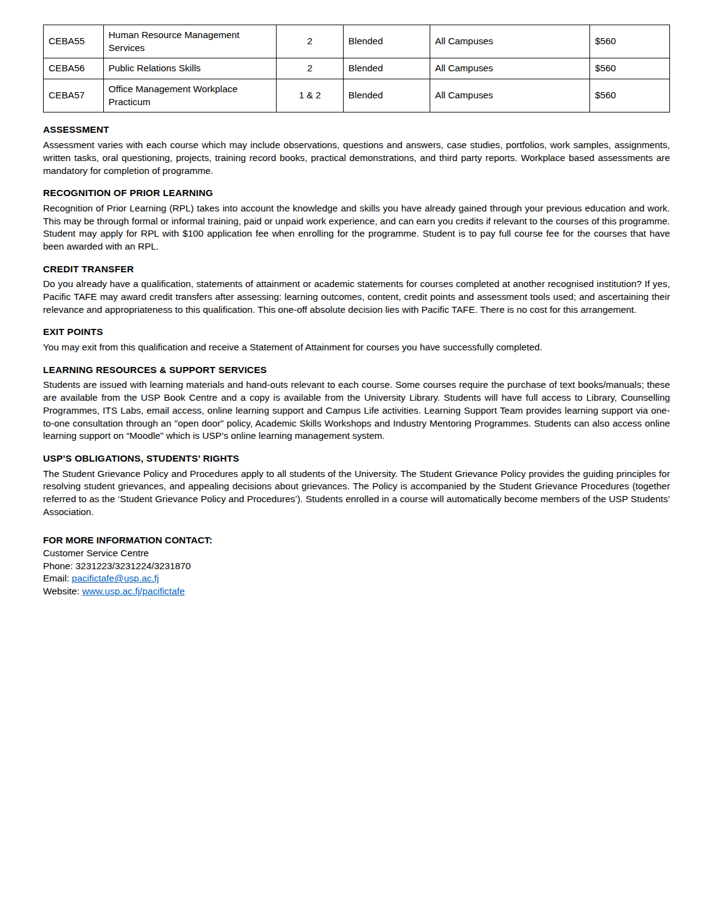| CEBA55 | Human Resource Management Services | 2 | Blended | All Campuses | $560 |
| CEBA56 | Public Relations Skills | 2 | Blended | All Campuses | $560 |
| CEBA57 | Office Management Workplace Practicum | 1 & 2 | Blended | All Campuses | $560 |
ASSESSMENT
Assessment varies with each course which may include observations, questions and answers, case studies, portfolios, work samples, assignments, written tasks, oral questioning, projects, training record books, practical demonstrations, and third party reports. Workplace based assessments are mandatory for completion of programme.
RECOGNITION OF PRIOR LEARNING
Recognition of Prior Learning (RPL) takes into account the knowledge and skills you have already gained through your previous education and work. This may be through formal or informal training, paid or unpaid work experience, and can earn you credits if relevant to the courses of this programme. Student may apply for RPL with $100 application fee when enrolling for the programme. Student is to pay full course fee for the courses that have been awarded with an RPL.
CREDIT TRANSFER
Do you already have a qualification, statements of attainment or academic statements for courses completed at another recognised institution? If yes, Pacific TAFE may award credit transfers after assessing: learning outcomes, content, credit points and assessment tools used; and ascertaining their relevance and appropriateness to this qualification. This one-off absolute decision lies with Pacific TAFE. There is no cost for this arrangement.
EXIT POINTS
You may exit from this qualification and receive a Statement of Attainment for courses you have successfully completed.
LEARNING RESOURCES & SUPPORT SERVICES
Students are issued with learning materials and hand-outs relevant to each course. Some courses require the purchase of text books/manuals; these are available from the USP Book Centre and a copy is available from the University Library. Students will have full access to Library, Counselling Programmes, ITS Labs, email access, online learning support and Campus Life activities. Learning Support Team provides learning support via one-to-one consultation through an "open door” policy, Academic Skills Workshops and Industry Mentoring Programmes. Students can also access online learning support on “Moodle” which is USP’s online learning management system.
USP’S OBLIGATIONS, STUDENTS’ RIGHTS
The Student Grievance Policy and Procedures apply to all students of the University. The Student Grievance Policy provides the guiding principles for resolving student grievances, and appealing decisions about grievances. The Policy is accompanied by the Student Grievance Procedures (together referred to as the ‘Student Grievance Policy and Procedures’). Students enrolled in a course will automatically become members of the USP Students’ Association.
FOR MORE INFORMATION CONTACT:
Customer Service Centre
Phone: 3231223/3231224/3231870
Email: pacifictafe@usp.ac.fj
Website: www.usp.ac.fj/pacifictafe